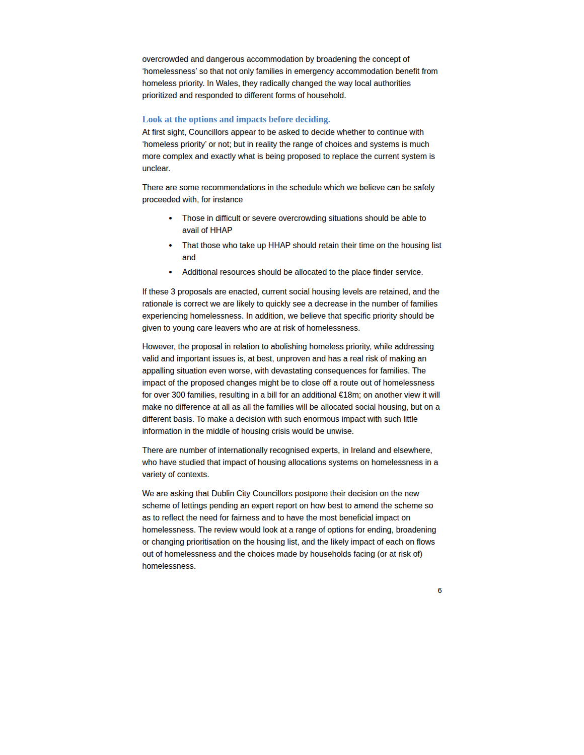overcrowded and dangerous accommodation by broadening the concept of ‘homelessness’ so that not only families in emergency accommodation benefit from homeless priority. In Wales, they radically changed the way local authorities prioritized and responded to different forms of household.
Look at the options and impacts before deciding.
At first sight, Councillors appear to be asked to decide whether to continue with ‘homeless priority’ or not; but in reality the range of choices and systems is much more complex and exactly what is being proposed to replace the current system is unclear.
There are some recommendations in the schedule which we believe can be safely proceeded with, for instance
Those in difficult or severe overcrowding situations should be able to avail of HHAP
That those who take up HHAP should retain their time on the housing list and
Additional resources should be allocated to the place finder service.
If these 3 proposals are enacted, current social housing levels are retained, and the rationale is correct we are likely to quickly see a decrease in the number of families experiencing homelessness. In addition, we believe that specific priority should be given to young care leavers who are at risk of homelessness.
However, the proposal in relation to abolishing homeless priority, while addressing valid and important issues is, at best, unproven and has a real risk of making an appalling situation even worse, with devastating consequences for families. The impact of the proposed changes might be to close off a route out of homelessness for over 300 families, resulting in a bill for an additional €18m; on another view it will make no difference at all as all the families will be allocated social housing, but on a different basis. To make a decision with such enormous impact with such little information in the middle of housing crisis would be unwise.
There are number of internationally recognised experts, in Ireland and elsewhere, who have studied that impact of housing allocations systems on homelessness in a variety of contexts.
We are asking that Dublin City Councillors postpone their decision on the new scheme of lettings pending an expert report on how best to amend the scheme so as to reflect the need for fairness and to have the most beneficial impact on homelessness. The review would look at a range of options for ending, broadening or changing prioritisation on the housing list, and the likely impact of each on flows out of homelessness and the choices made by households facing (or at risk of) homelessness.
6